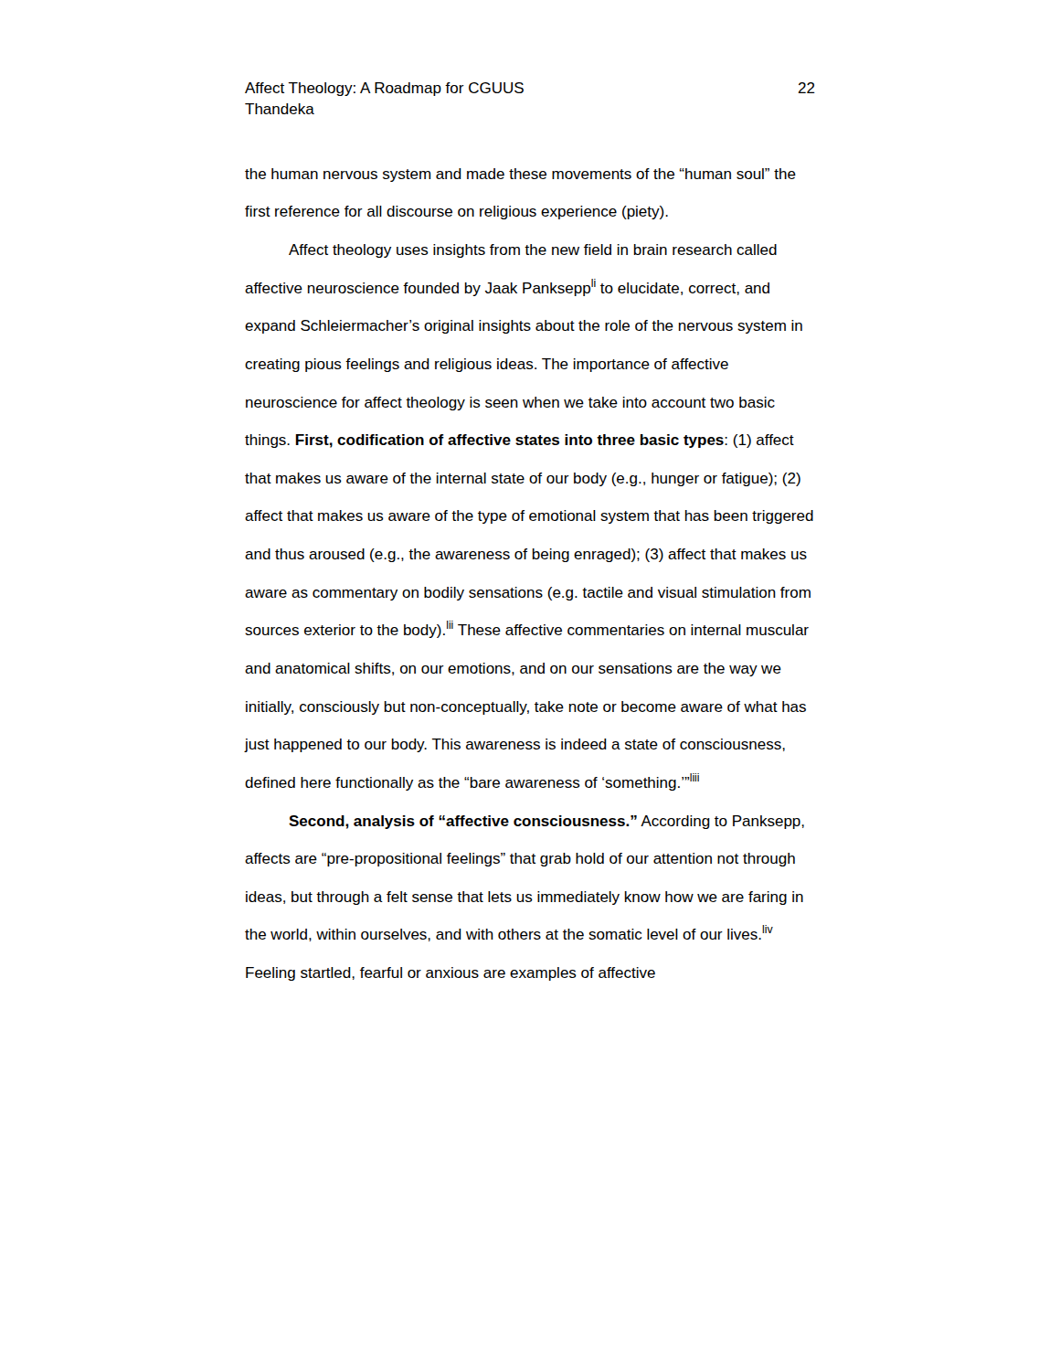Affect Theology: A Roadmap for CGUUS
Thandeka
22
the human nervous system and made these movements of the “human soul” the first reference for all discourse on religious experience (piety).
Affect theology uses insights from the new field in brain research called affective neuroscience founded by Jaak Pankseppli to elucidate, correct, and expand Schleiermacher’s original insights about the role of the nervous system in creating pious feelings and religious ideas. The importance of affective neuroscience for affect theology is seen when we take into account two basic things. First, codification of affective states into three basic types: (1) affect that makes us aware of the internal state of our body (e.g., hunger or fatigue); (2) affect that makes us aware of the type of emotional system that has been triggered and thus aroused (e.g., the awareness of being enraged); (3) affect that makes us aware as commentary on bodily sensations (e.g. tactile and visual stimulation from sources exterior to the body).lii These affective commentaries on internal muscular and anatomical shifts, on our emotions, and on our sensations are the way we initially, consciously but non-conceptually, take note or become aware of what has just happened to our body. This awareness is indeed a state of consciousness, defined here functionally as the “bare awareness of ‘something.’”liii
Second, analysis of “affective consciousness.” According to Panksepp, affects are “pre-propositional feelings” that grab hold of our attention not through ideas, but through a felt sense that lets us immediately know how we are faring in the world, within ourselves, and with others at the somatic level of our lives.liv Feeling startled, fearful or anxious are examples of affective